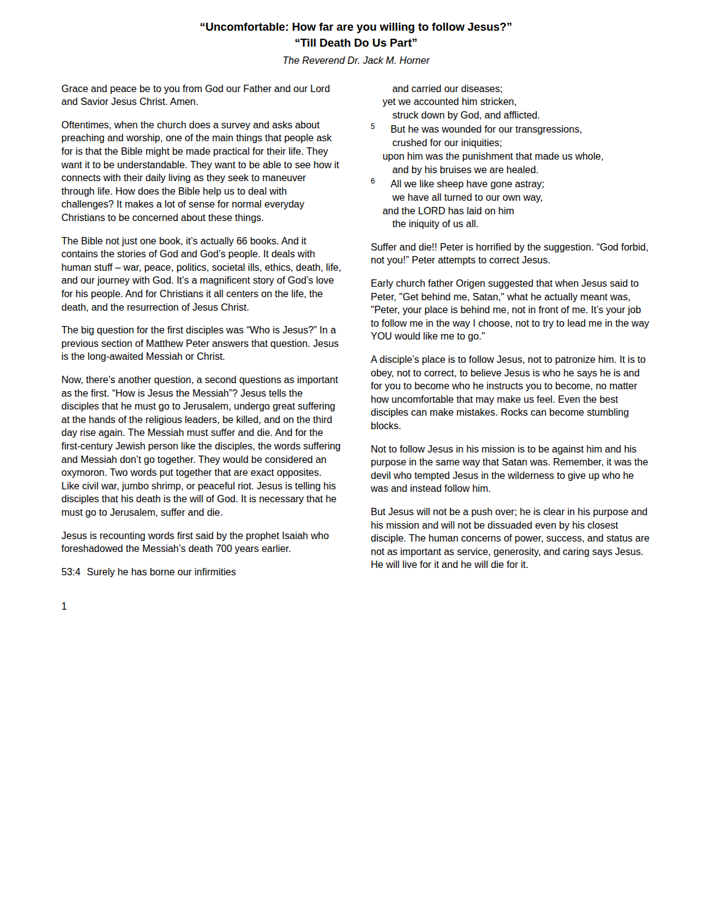“Uncomfortable: How far are you willing to follow Jesus?”
“Till Death Do Us Part”
The Reverend Dr. Jack M. Horner
Grace and peace be to you from God our Father and our Lord and Savior Jesus Christ. Amen.
Oftentimes, when the church does a survey and asks about preaching and worship, one of the main things that people ask for is that the Bible might be made practical for their life. They want it to be understandable. They want to be able to see how it connects with their daily living as they seek to maneuver through life. How does the Bible help us to deal with challenges? It makes a lot of sense for normal everyday Christians to be concerned about these things.
The Bible not just one book, it’s actually 66 books. And it contains the stories of God and God’s people. It deals with human stuff – war, peace, politics, societal ills, ethics, death, life, and our journey with God. It’s a magnificent story of God’s love for his people. And for Christians it all centers on the life, the death, and the resurrection of Jesus Christ.
The big question for the first disciples was “Who is Jesus?” In a previous section of Matthew Peter answers that question. Jesus is the long-awaited Messiah or Christ.
Now, there’s another question, a second questions as important as the first. “How is Jesus the Messiah”? Jesus tells the disciples that he must go to Jerusalem, undergo great suffering at the hands of the religious leaders, be killed, and on the third day rise again. The Messiah must suffer and die. And for the first-century Jewish person like the disciples, the words suffering and Messiah don’t go together. They would be considered an oxymoron. Two words put together that are exact opposites. Like civil war, jumbo shrimp, or peaceful riot. Jesus is telling his disciples that his death is the will of God. It is necessary that he must go to Jerusalem, suffer and die.
Jesus is recounting words first said by the prophet Isaiah who foreshadowed the Messiah’s death 700 years earlier.
53:4 Surely he has borne our infirmities and carried our diseases; yet we accounted him stricken, struck down by God, and afflicted. 5 But he was wounded for our transgressions, crushed for our iniquities; upon him was the punishment that made us whole, and by his bruises we are healed. 6 All we like sheep have gone astray; we have all turned to our own way, and the LORD has laid on him the iniquity of us all.
Suffer and die!! Peter is horrified by the suggestion. “God forbid, not you!” Peter attempts to correct Jesus.
Early church father Origen suggested that when Jesus said to Peter, "Get behind me, Satan," what he actually meant was, "Peter, your place is behind me, not in front of me. It’s your job to follow me in the way I choose, not to try to lead me in the way YOU would like me to go."
A disciple’s place is to follow Jesus, not to patronize him. It is to obey, not to correct, to believe Jesus is who he says he is and for you to become who he instructs you to become, no matter how uncomfortable that may make us feel. Even the best disciples can make mistakes. Rocks can become stumbling blocks.
Not to follow Jesus in his mission is to be against him and his purpose in the same way that Satan was. Remember, it was the devil who tempted Jesus in the wilderness to give up who he was and instead follow him.
But Jesus will not be a push over; he is clear in his purpose and his mission and will not be dissuaded even by his closest disciple. The human concerns of power, success, and status are not as important as service, generosity, and caring says Jesus. He will live for it and he will die for it.
1